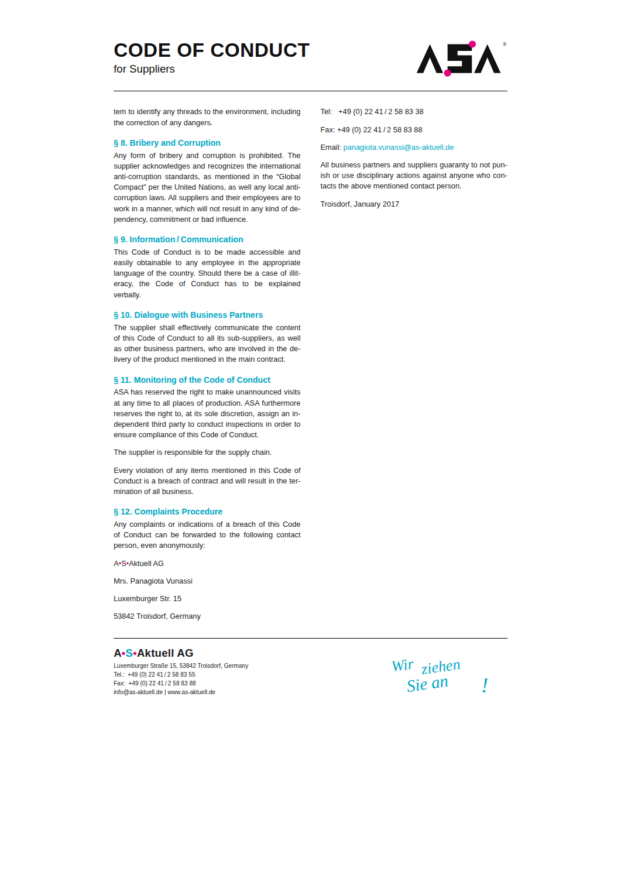CODE OF CONDUCT
for Suppliers
®
tem to identify any threads to the environment, including the correction of any dangers.
§ 8. Bribery and Corruption
Any form of bribery and corruption is prohibited. The supplier acknowledges and recognizes the international anti-corruption standards, as mentioned in the “Global Compact” per the United Nations, as well any local anti-corruption laws. All suppliers and their employees are to work in a manner, which will not result in any kind of dependency, commitment or bad influence.
§ 9. Information / Communication
This Code of Conduct is to be made accessible and easily obtainable to any employee in the appropriate language of the country. Should there be a case of illiteracy, the Code of Conduct has to be explained verbally.
§ 10. Dialogue with Business Partners
The supplier shall effectively communicate the content of this Code of Conduct to all its sub-suppliers, as well as other business partners, who are involved in the delivery of the product mentioned in the main contract.
§ 11. Monitoring of the Code of Conduct
ASA has reserved the right to make unannounced visits at any time to all places of production. ASA furthermore reserves the right to, at its sole discretion, assign an independent third party to conduct inspections in order to ensure compliance of this Code of Conduct.
The supplier is responsible for the supply chain.
Every violation of any items mentioned in this Code of Conduct is a breach of contract and will result in the termination of all business.
§ 12. Complaints Procedure
Any complaints or indications of a breach of this Code of Conduct can be forwarded to the following contact person, even anonymously:
A•S•Aktuell AG
Mrs. Panagiota Vunassi
Luxemburger Str. 15
53842 Troisdorf, Germany
Tel: +49 (0) 22 41 / 2 58 83 38
Fax: +49 (0) 22 41 / 2 58 83 88
Email: panagiota.vunassi@as-aktuell.de
All business partners and suppliers guaranty to not punish or use disciplinary actions against anyone who contacts the above mentioned contact person.
Troisdorf, January 2017
A•S•Aktuell AG
Luxemburger Straße 15, 53842 Troisdorf, Germany
Tel.: +49 (0) 22 41 / 2 58 83 55
Fax: +49 (0) 22 41 / 2 58 83 88
info@as-aktuell.de | www.as-aktuell.de
Wir ziehen Sie an !